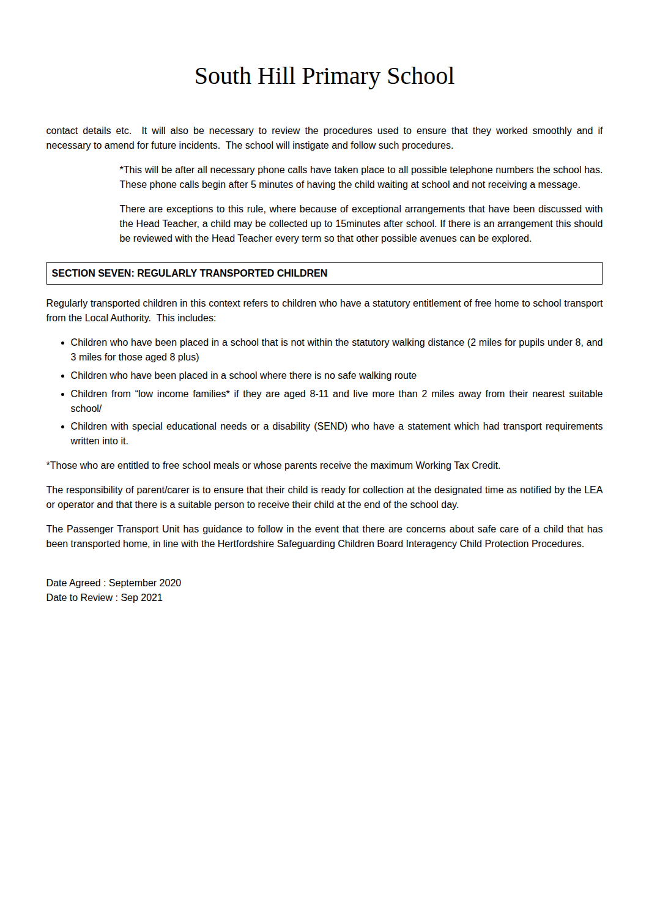South Hill Primary School
contact details etc. It will also be necessary to review the procedures used to ensure that they worked smoothly and if necessary to amend for future incidents. The school will instigate and follow such procedures.
*This will be after all necessary phone calls have taken place to all possible telephone numbers the school has. These phone calls begin after 5 minutes of having the child waiting at school and not receiving a message.
There are exceptions to this rule, where because of exceptional arrangements that have been discussed with the Head Teacher, a child may be collected up to 15minutes after school. If there is an arrangement this should be reviewed with the Head Teacher every term so that other possible avenues can be explored.
SECTION SEVEN: REGULARLY TRANSPORTED CHILDREN
Regularly transported children in this context refers to children who have a statutory entitlement of free home to school transport from the Local Authority. This includes:
Children who have been placed in a school that is not within the statutory walking distance (2 miles for pupils under 8, and 3 miles for those aged 8 plus)
Children who have been placed in a school where there is no safe walking route
Children from “low income families* if they are aged 8-11 and live more than 2 miles away from their nearest suitable school/
Children with special educational needs or a disability (SEND) who have a statement which had transport requirements written into it.
*Those who are entitled to free school meals or whose parents receive the maximum Working Tax Credit.
The responsibility of parent/carer is to ensure that their child is ready for collection at the designated time as notified by the LEA or operator and that there is a suitable person to receive their child at the end of the school day.
The Passenger Transport Unit has guidance to follow in the event that there are concerns about safe care of a child that has been transported home, in line with the Hertfordshire Safeguarding Children Board Interagency Child Protection Procedures.
Date Agreed : September 2020
Date to Review : Sep 2021